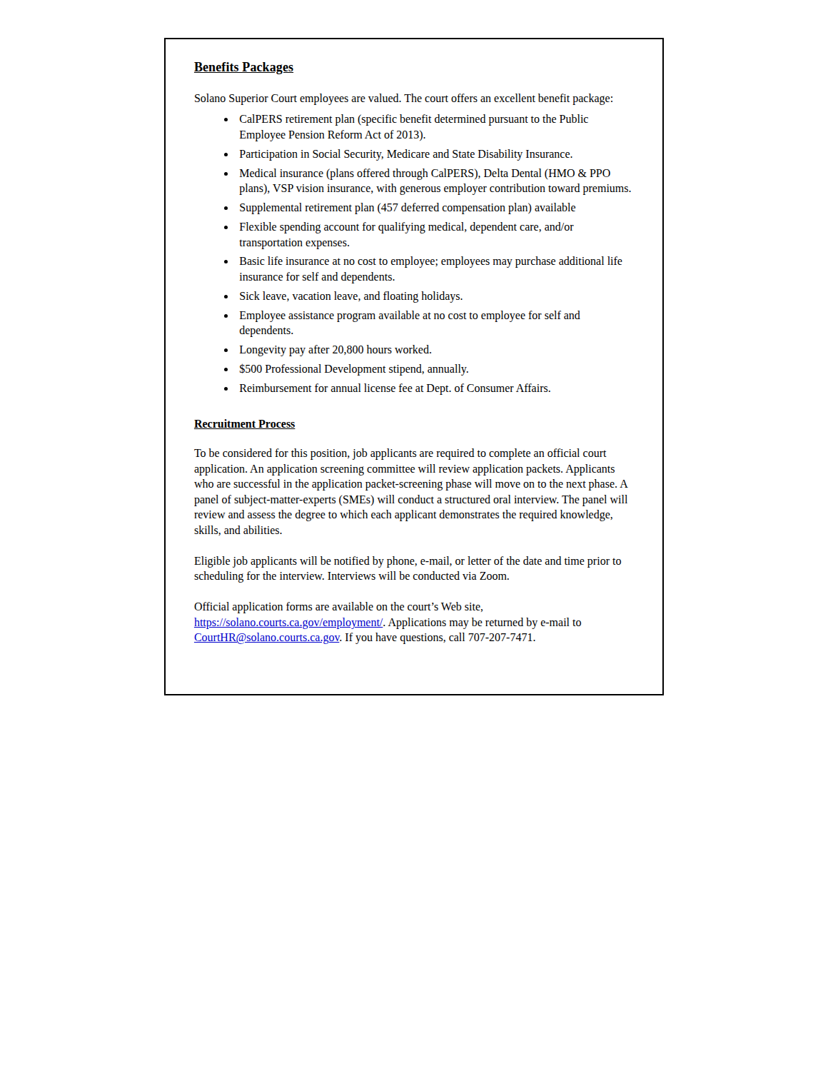Benefits Packages
Solano Superior Court employees are valued. The court offers an excellent benefit package:
CalPERS retirement plan (specific benefit determined pursuant to the Public Employee Pension Reform Act of 2013).
Participation in Social Security, Medicare and State Disability Insurance.
Medical insurance (plans offered through CalPERS), Delta Dental (HMO & PPO plans), VSP vision insurance, with generous employer contribution toward premiums.
Supplemental retirement plan (457 deferred compensation plan) available
Flexible spending account for qualifying medical, dependent care, and/or transportation expenses.
Basic life insurance at no cost to employee; employees may purchase additional life insurance for self and dependents.
Sick leave, vacation leave, and floating holidays.
Employee assistance program available at no cost to employee for self and dependents.
Longevity pay after 20,800 hours worked.
$500 Professional Development stipend, annually.
Reimbursement for annual license fee at Dept. of Consumer Affairs.
Recruitment Process
To be considered for this position, job applicants are required to complete an official court application. An application screening committee will review application packets. Applicants who are successful in the application packet-screening phase will move on to the next phase. A panel of subject-matter-experts (SMEs) will conduct a structured oral interview. The panel will review and assess the degree to which each applicant demonstrates the required knowledge, skills, and abilities.
Eligible job applicants will be notified by phone, e-mail, or letter of the date and time prior to scheduling for the interview. Interviews will be conducted via Zoom.
Official application forms are available on the court’s Web site, https://solano.courts.ca.gov/employment/. Applications may be returned by e-mail to CourtHR@solano.courts.ca.gov. If you have questions, call 707-207-7471.